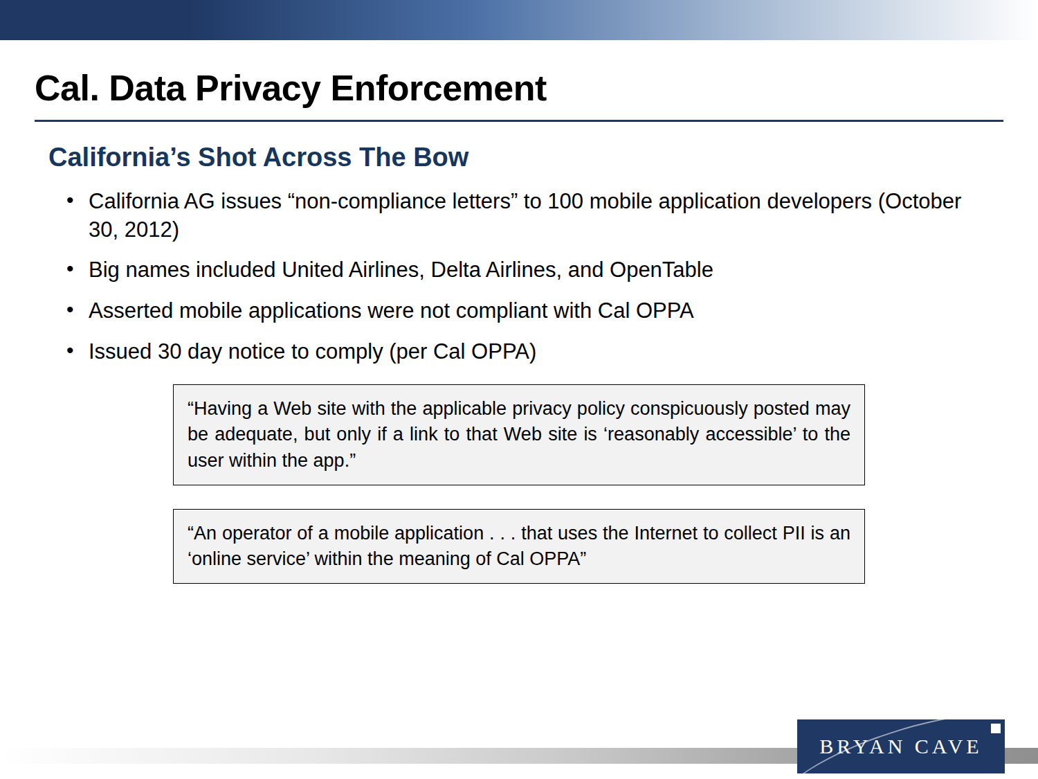Cal. Data Privacy Enforcement
California’s Shot Across The Bow
California AG issues “non-compliance letters” to 100 mobile application developers (October 30, 2012)
Big names included United Airlines, Delta Airlines, and OpenTable
Asserted mobile applications were not compliant with Cal OPPA
Issued 30 day notice to comply (per Cal OPPA)
“Having a Web site with the applicable privacy policy conspicuously posted may be adequate, but only if a link to that Web site is ‘reasonably accessible’ to the user within the app.”
“An operator of a mobile application . . . that uses the Internet to collect PII is an ‘online service’ within the meaning of Cal OPPA”
BRYAN CAVE